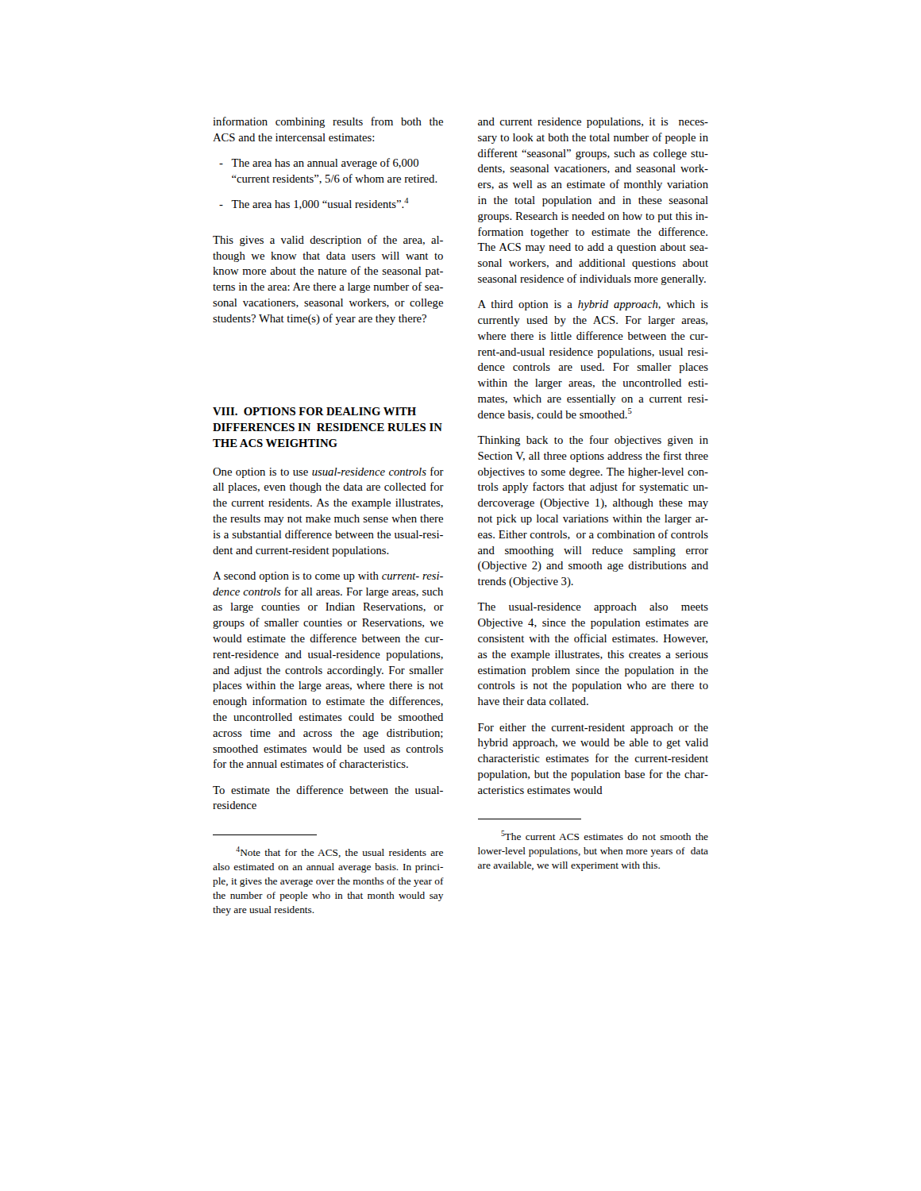information combining results from both the ACS and the intercensal estimates:
The area has an annual average of 6,000 “current residents”, 5/6 of whom are retired.
The area has 1,000 “usual residents”.4
This gives a valid description of the area, although we know that data users will want to know more about the nature of the seasonal patterns in the area: Are there a large number of seasonal vacationers, seasonal workers, or college students? What time(s) of year are they there?
VIII. Options for dealing with differences in residence rules in the ACS weighting
One option is to use usual-residence controls for all places, even though the data are collected for the current residents. As the example illustrates, the results may not make much sense when there is a substantial difference between the usual-resident and current-resident populations.
A second option is to come up with current- residence controls for all areas. For large areas, such as large counties or Indian Reservations, or groups of smaller counties or Reservations, we would estimate the difference between the current-residence and usual-residence populations, and adjust the controls accordingly. For smaller places within the large areas, where there is not enough information to estimate the differences, the uncontrolled estimates could be smoothed across time and across the age distribution; smoothed estimates would be used as controls for the annual estimates of characteristics.
To estimate the difference between the usual- residence
4Note that for the ACS, the usual residents are also estimated on an annual average basis. In principle, it gives the average over the months of the year of the number of people who in that month would say they are usual residents.
and current residence populations, it is necessary to look at both the total number of people in different “seasonal” groups, such as college students, seasonal vacationers, and seasonal workers, as well as an estimate of monthly variation in the total population and in these seasonal groups. Research is needed on how to put this information together to estimate the difference. The ACS may need to add a question about seasonal workers, and additional questions about seasonal residence of individuals more generally.
A third option is a hybrid approach, which is currently used by the ACS. For larger areas, where there is little difference between the current-and-usual residence populations, usual residence controls are used. For smaller places within the larger areas, the uncontrolled estimates, which are essentially on a current residence basis, could be smoothed.5
Thinking back to the four objectives given in Section V, all three options address the first three objectives to some degree. The higher-level controls apply factors that adjust for systematic undercoverage (Objective 1), although these may not pick up local variations within the larger areas. Either controls, or a combination of controls and smoothing will reduce sampling error (Objective 2) and smooth age distributions and trends (Objective 3).
The usual-residence approach also meets Objective 4, since the population estimates are consistent with the official estimates. However, as the example illustrates, this creates a serious estimation problem since the population in the controls is not the population who are there to have their data collated.
For either the current-resident approach or the hybrid approach, we would be able to get valid characteristic estimates for the current-resident population, but the population base for the characteristics estimates would
5The current ACS estimates do not smooth the lower-level populations, but when more years of data are available, we will experiment with this.